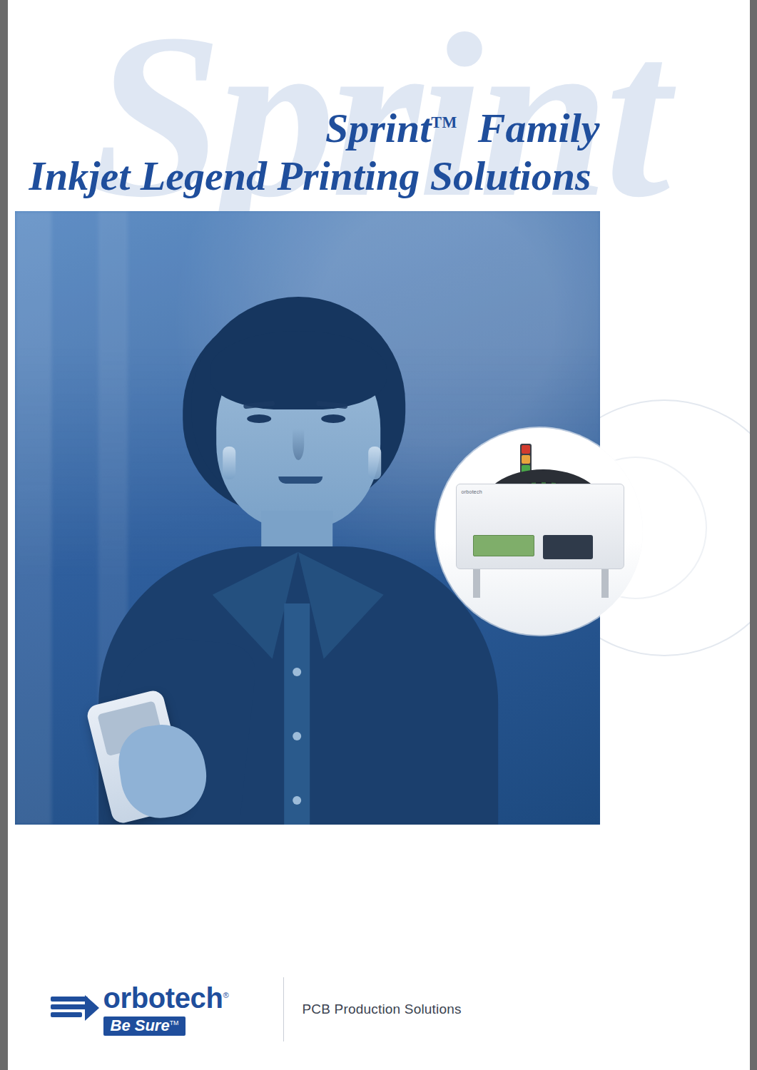Sprint
SprintTM Family
Inkjet Legend Printing Solutions
orbotech
orbotech®
Be SureTM
PCB Production Solutions